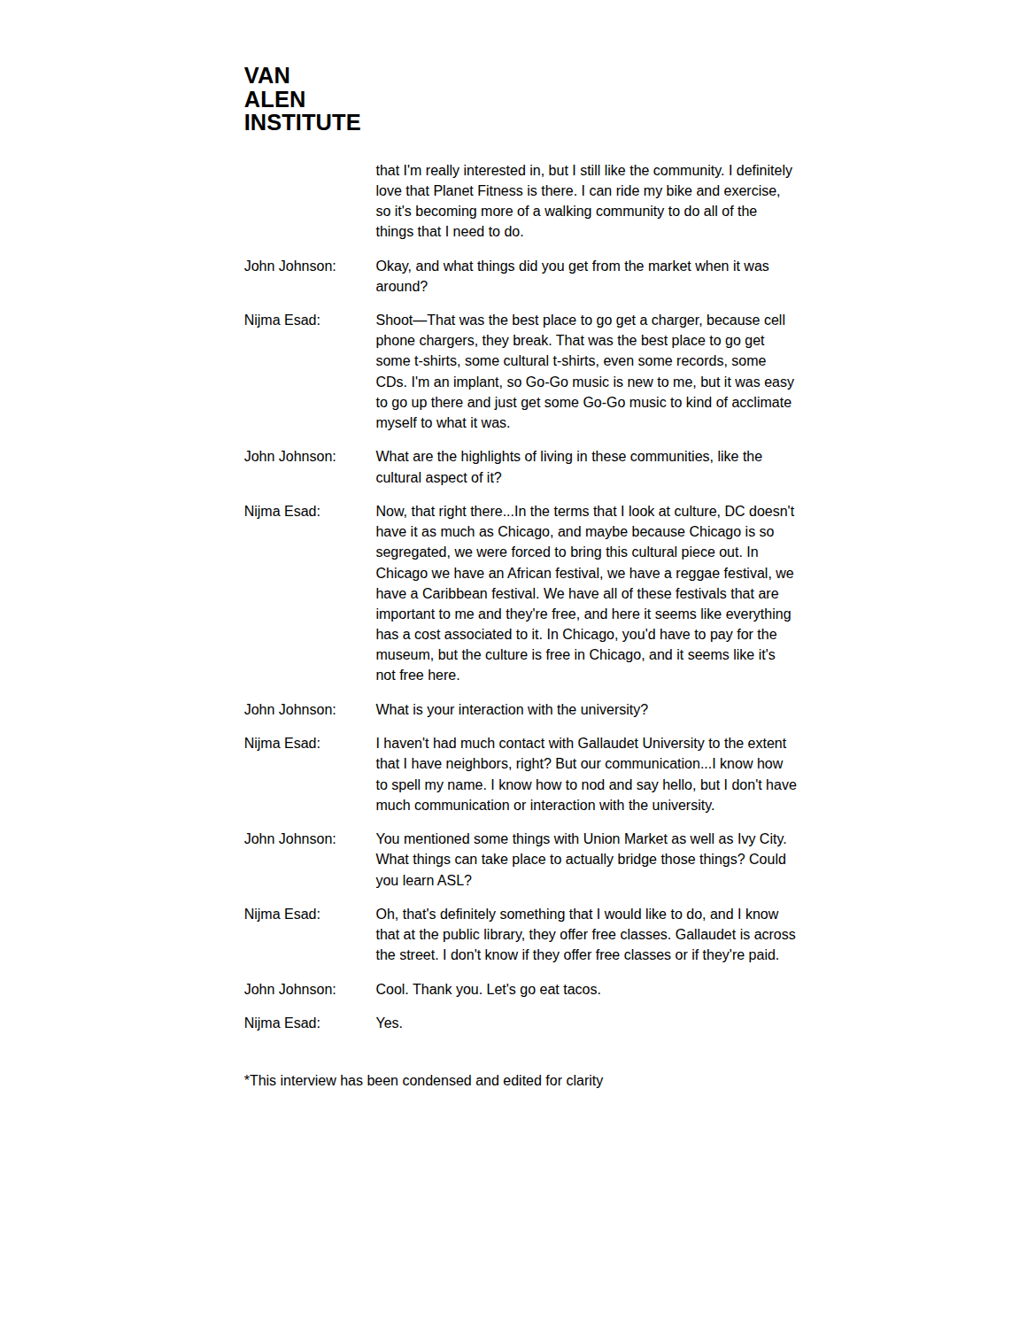VAN
ALEN
INSTITUTE
that I'm really interested in, but I still like the community. I definitely love that Planet Fitness is there. I can ride my bike and exercise, so it's becoming more of a walking community to do all of the things that I need to do.
John Johnson:
Okay, and what things did you get from the market when it was around?
Nijma Esad:
Shoot—That was the best place to go get a charger, because cell phone chargers, they break. That was the best place to go get some t-shirts, some cultural t-shirts, even some records, some CDs. I'm an implant, so Go-Go music is new to me, but it was easy to go up there and just get some Go-Go music to kind of acclimate myself to what it was.
John Johnson:
What are the highlights of living in these communities, like the cultural aspect of it?
Nijma Esad:
Now, that right there...In the terms that I look at culture, DC doesn't have it as much as Chicago, and maybe because Chicago is so segregated, we were forced to bring this cultural piece out. In Chicago we have an African festival, we have a reggae festival, we have a Caribbean festival. We have all of these festivals that are important to me and they're free, and here it seems like everything has a cost associated to it. In Chicago, you'd have to pay for the museum, but the culture is free in Chicago, and it seems like it's not free here.
John Johnson:
What is your interaction with the university?
Nijma Esad:
I haven't had much contact with Gallaudet University to the extent that I have neighbors, right? But our communication...I know how to spell my name. I know how to nod and say hello, but I don't have much communication or interaction with the university.
John Johnson:
You mentioned some things with Union Market as well as Ivy City. What things can take place to actually bridge those things? Could you learn ASL?
Nijma Esad:
Oh, that's definitely something that I would like to do, and I know that at the public library, they offer free classes. Gallaudet is across the street. I don't know if they offer free classes or if they're paid.
John Johnson:
Cool. Thank you. Let's go eat tacos.
Nijma Esad:
Yes.
*This interview has been condensed and edited for clarity